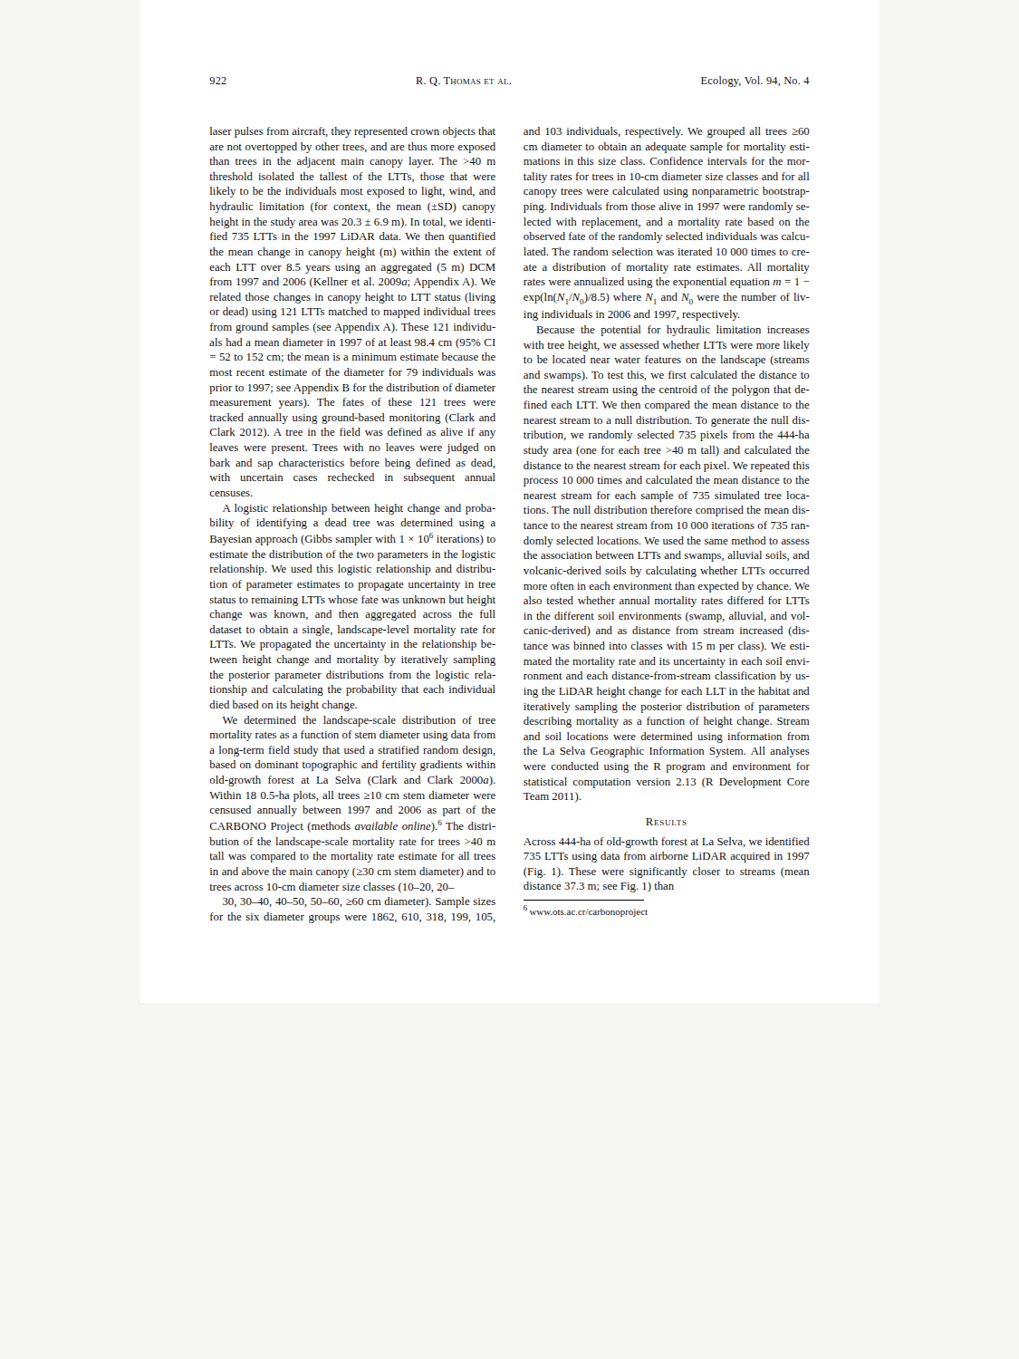922 R. Q. Thomas et al. Ecology, Vol. 94, No. 4
laser pulses from aircraft, they represented crown objects that are not overtopped by other trees, and are thus more exposed than trees in the adjacent main canopy layer. The >40 m threshold isolated the tallest of the LTTs, those that were likely to be the individuals most exposed to light, wind, and hydraulic limitation (for context, the mean (±SD) canopy height in the study area was 20.3 ± 6.9 m). In total, we identified 735 LTTs in the 1997 LiDAR data. We then quantified the mean change in canopy height (m) within the extent of each LTT over 8.5 years using an aggregated (5 m) DCM from 1997 and 2006 (Kellner et al. 2009a; Appendix A). We related those changes in canopy height to LTT status (living or dead) using 121 LTTs matched to mapped individual trees from ground samples (see Appendix A). These 121 individuals had a mean diameter in 1997 of at least 98.4 cm (95% CI = 52 to 152 cm; the mean is a minimum estimate because the most recent estimate of the diameter for 79 individuals was prior to 1997; see Appendix B for the distribution of diameter measurement years). The fates of these 121 trees were tracked annually using ground-based monitoring (Clark and Clark 2012). A tree in the field was defined as alive if any leaves were present. Trees with no leaves were judged on bark and sap characteristics before being defined as dead, with uncertain cases rechecked in subsequent annual censuses.
A logistic relationship between height change and probability of identifying a dead tree was determined using a Bayesian approach (Gibbs sampler with 1 × 106 iterations) to estimate the distribution of the two parameters in the logistic relationship. We used this logistic relationship and distribution of parameter estimates to propagate uncertainty in tree status to remaining LTTs whose fate was unknown but height change was known, and then aggregated across the full dataset to obtain a single, landscape-level mortality rate for LTTs. We propagated the uncertainty in the relationship between height change and mortality by iteratively sampling the posterior parameter distributions from the logistic relationship and calculating the probability that each individual died based on its height change.
We determined the landscape-scale distribution of tree mortality rates as a function of stem diameter using data from a long-term field study that used a stratified random design, based on dominant topographic and fertility gradients within old-growth forest at La Selva (Clark and Clark 2000a). Within 18 0.5-ha plots, all trees ≥10 cm stem diameter were censused annually between 1997 and 2006 as part of the CARBONO Project (methods available online).6 The distribution of the landscape-scale mortality rate for trees >40 m tall was compared to the mortality rate estimate for all trees in and above the main canopy (≥30 cm stem diameter) and to trees across 10-cm diameter size classes (10–20, 20–
30, 30–40, 40–50, 50–60, ≥60 cm diameter). Sample sizes for the six diameter groups were 1862, 610, 318, 199, 105, and 103 individuals, respectively. We grouped all trees ≥60 cm diameter to obtain an adequate sample for mortality estimations in this size class. Confidence intervals for the mortality rates for trees in 10-cm diameter size classes and for all canopy trees were calculated using nonparametric bootstrapping. Individuals from those alive in 1997 were randomly selected with replacement, and a mortality rate based on the observed fate of the randomly selected individuals was calculated. The random selection was iterated 10 000 times to create a distribution of mortality rate estimates. All mortality rates were annualized using the exponential equation m = 1 − exp(ln(N1/N0)/8.5) where N1 and N0 were the number of living individuals in 2006 and 1997, respectively.
Because the potential for hydraulic limitation increases with tree height, we assessed whether LTTs were more likely to be located near water features on the landscape (streams and swamps). To test this, we first calculated the distance to the nearest stream using the centroid of the polygon that defined each LTT. We then compared the mean distance to the nearest stream to a null distribution. To generate the null distribution, we randomly selected 735 pixels from the 444-ha study area (one for each tree >40 m tall) and calculated the distance to the nearest stream for each pixel. We repeated this process 10 000 times and calculated the mean distance to the nearest stream for each sample of 735 simulated tree locations. The null distribution therefore comprised the mean distance to the nearest stream from 10 000 iterations of 735 randomly selected locations. We used the same method to assess the association between LTTs and swamps, alluvial soils, and volcanic-derived soils by calculating whether LTTs occurred more often in each environment than expected by chance. We also tested whether annual mortality rates differed for LTTs in the different soil environments (swamp, alluvial, and volcanic-derived) and as distance from stream increased (distance was binned into classes with 15 m per class). We estimated the mortality rate and its uncertainty in each soil environment and each distance-from-stream classification by using the LiDAR height change for each LLT in the habitat and iteratively sampling the posterior distribution of parameters describing mortality as a function of height change. Stream and soil locations were determined using information from the La Selva Geographic Information System. All analyses were conducted using the R program and environment for statistical computation version 2.13 (R Development Core Team 2011).
Results
Across 444-ha of old-growth forest at La Selva, we identified 735 LTTs using data from airborne LiDAR acquired in 1997 (Fig. 1). These were significantly closer to streams (mean distance 37.3 m; see Fig. 1) than
6 www.ots.ac.cr/carbonoproject